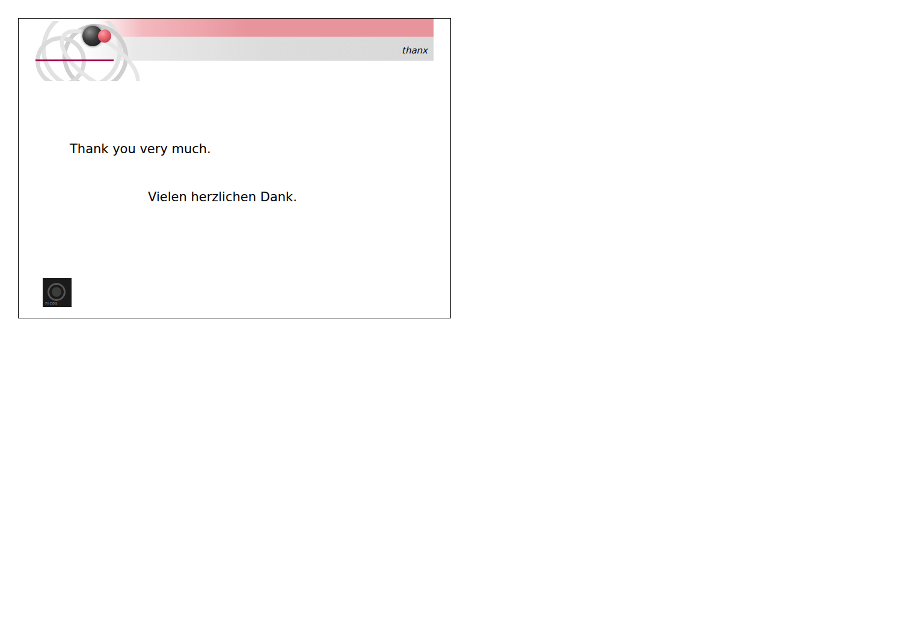thanx
Thank you very much.
Vielen herzlichen Dank.
nicos